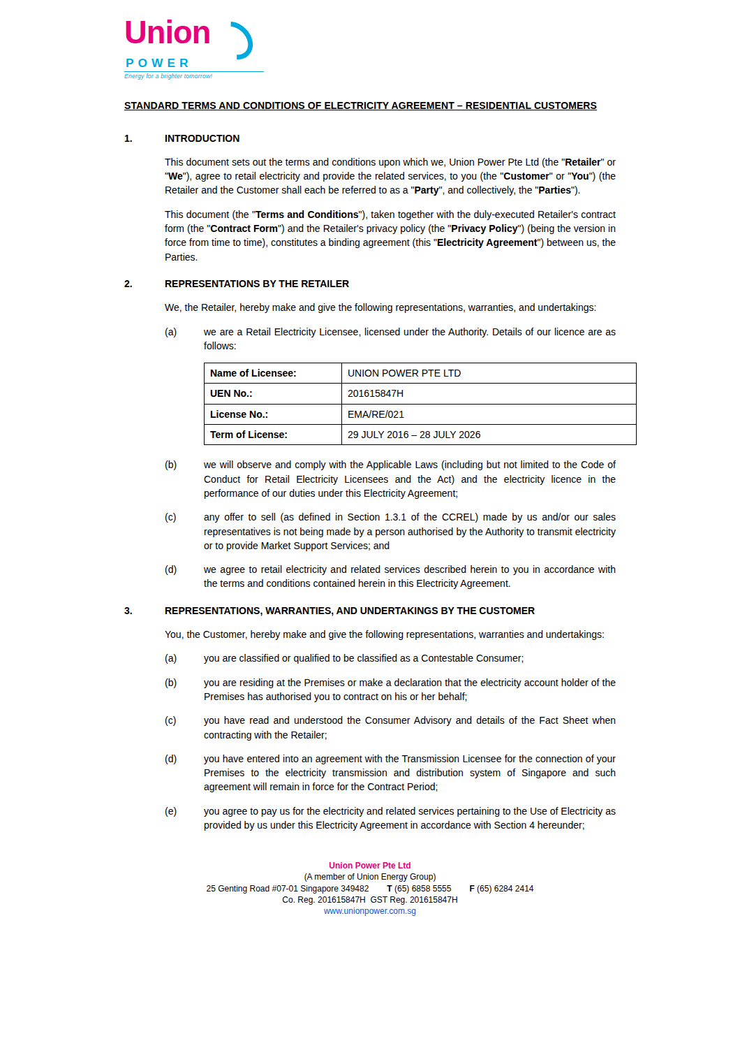Union
POWER
Energy for a brighter tomorrow!
STANDARD TERMS AND CONDITIONS OF ELECTRICITY AGREEMENT – RESIDENTIAL CUSTOMERS
1.
Introduction
This document sets out the terms and conditions upon which we, Union Power Pte Ltd (the "Retailer" or "We"), agree to retail electricity and provide the related services, to you (the "Customer" or "You") (the Retailer and the Customer shall each be referred to as a "Party", and collectively, the "Parties").
This document (the "Terms and Conditions"), taken together with the duly-executed Retailer's contract form (the "Contract Form") and the Retailer's privacy policy (the "Privacy Policy") (being the version in force from time to time), constitutes a binding agreement (this "Electricity Agreement") between us, the Parties.
2.
Representations by the Retailer
We, the Retailer, hereby make and give the following representations, warranties, and undertakings:
(a)
we are a Retail Electricity Licensee, licensed under the Authority. Details of our licence are as follows:
| Name of Licensee: | UNION POWER PTE LTD |
| UEN No.: | 201615847H |
| License No.: | EMA/RE/021 |
| Term of License: | 29 JULY 2016 – 28 JULY 2026 |
(b)
we will observe and comply with the Applicable Laws (including but not limited to the Code of Conduct for Retail Electricity Licensees and the Act) and the electricity licence in the performance of our duties under this Electricity Agreement;
(c)
any offer to sell (as defined in Section 1.3.1 of the CCREL) made by us and/or our sales representatives is not being made by a person authorised by the Authority to transmit electricity or to provide Market Support Services; and
(d)
we agree to retail electricity and related services described herein to you in accordance with the terms and conditions contained herein in this Electricity Agreement.
3.
Representations, Warranties, and Undertakings by the Customer
You, the Customer, hereby make and give the following representations, warranties and undertakings:
(a)
you are classified or qualified to be classified as a Contestable Consumer;
(b)
you are residing at the Premises or make a declaration that the electricity account holder of the Premises has authorised you to contract on his or her behalf;
(c)
you have read and understood the Consumer Advisory and details of the Fact Sheet when contracting with the Retailer;
(d)
you have entered into an agreement with the Transmission Licensee for the connection of your Premises to the electricity transmission and distribution system of Singapore and such agreement will remain in force for the Contract Period;
(e)
you agree to pay us for the electricity and related services pertaining to the Use of Electricity as provided by us under this Electricity Agreement in accordance with Section 4 hereunder;
Union Power Pte Ltd
(A member of Union Energy Group)
25 Genting Road #07-01 Singapore 349482 T (65) 6858 5555 F (65) 6284 2414
Co. Reg. 201615847H GST Reg. 201615847H
www.unionpower.com.sg